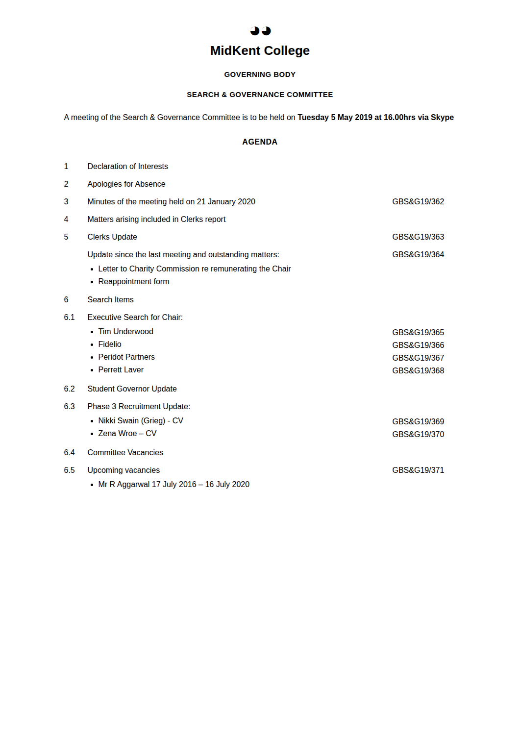◕◕
MidKent College
GOVERNING BODY
SEARCH & GOVERNANCE COMMITTEE
A meeting of the Search & Governance Committee is to be held on Tuesday 5 May 2019 at 16.00hrs via Skype
AGENDA
| 1 | Declaration of Interests | |
| 2 | Apologies for Absence | |
| 3 | Minutes of the meeting held on 21 January 2020 | GBS&G19/362 |
| 4 | Matters arising included in Clerks report | |
| 5 | Clerks Update | GBS&G19/363 |
| | Update since the last meeting and outstanding matters: Letter to Charity Commission re remunerating the Chair Reappointment form | GBS&G19/364 |
| 6 | Search Items | |
| 6.1 | Executive Search for Chair: Tim Underwood Fidelio Peridot Partners Perrett Laver | GBS&G19/365 GBS&G19/366 GBS&G19/367 GBS&G19/368 |
| 6.2 | Student Governor Update | |
| 6.3 | Phase 3 Recruitment Update: Nikki Swain (Grieg) - CV Zena Wroe – CV | GBS&G19/369 GBS&G19/370 |
| 6.4 | Committee Vacancies | |
| 6.5 | Upcoming vacancies Mr R Aggarwal 17 July 2016 – 16 July 2020 | GBS&G19/371 |